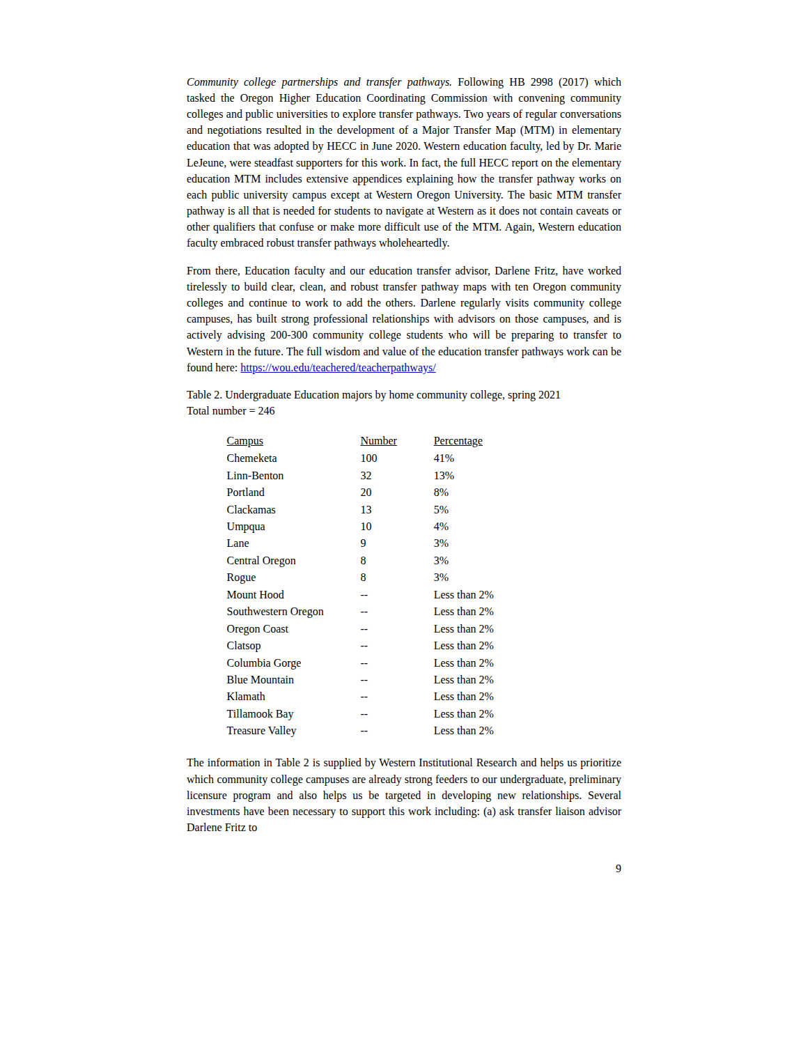Community college partnerships and transfer pathways. Following HB 2998 (2017) which tasked the Oregon Higher Education Coordinating Commission with convening community colleges and public universities to explore transfer pathways. Two years of regular conversations and negotiations resulted in the development of a Major Transfer Map (MTM) in elementary education that was adopted by HECC in June 2020. Western education faculty, led by Dr. Marie LeJeune, were steadfast supporters for this work. In fact, the full HECC report on the elementary education MTM includes extensive appendices explaining how the transfer pathway works on each public university campus except at Western Oregon University. The basic MTM transfer pathway is all that is needed for students to navigate at Western as it does not contain caveats or other qualifiers that confuse or make more difficult use of the MTM. Again, Western education faculty embraced robust transfer pathways wholeheartedly.
From there, Education faculty and our education transfer advisor, Darlene Fritz, have worked tirelessly to build clear, clean, and robust transfer pathway maps with ten Oregon community colleges and continue to work to add the others. Darlene regularly visits community college campuses, has built strong professional relationships with advisors on those campuses, and is actively advising 200-300 community college students who will be preparing to transfer to Western in the future. The full wisdom and value of the education transfer pathways work can be found here: https://wou.edu/teachered/teacherpathways/
Table 2. Undergraduate Education majors by home community college, spring 2021
Total number = 246
| Campus | Number | Percentage |
| --- | --- | --- |
| Chemeketa | 100 | 41% |
| Linn-Benton | 32 | 13% |
| Portland | 20 | 8% |
| Clackamas | 13 | 5% |
| Umpqua | 10 | 4% |
| Lane | 9 | 3% |
| Central Oregon | 8 | 3% |
| Rogue | 8 | 3% |
| Mount Hood | -- | Less than 2% |
| Southwestern Oregon | -- | Less than 2% |
| Oregon Coast | -- | Less than 2% |
| Clatsop | -- | Less than 2% |
| Columbia Gorge | -- | Less than 2% |
| Blue Mountain | -- | Less than 2% |
| Klamath | -- | Less than 2% |
| Tillamook Bay | -- | Less than 2% |
| Treasure Valley | -- | Less than 2% |
The information in Table 2 is supplied by Western Institutional Research and helps us prioritize which community college campuses are already strong feeders to our undergraduate, preliminary licensure program and also helps us be targeted in developing new relationships. Several investments have been necessary to support this work including: (a) ask transfer liaison advisor Darlene Fritz to
9